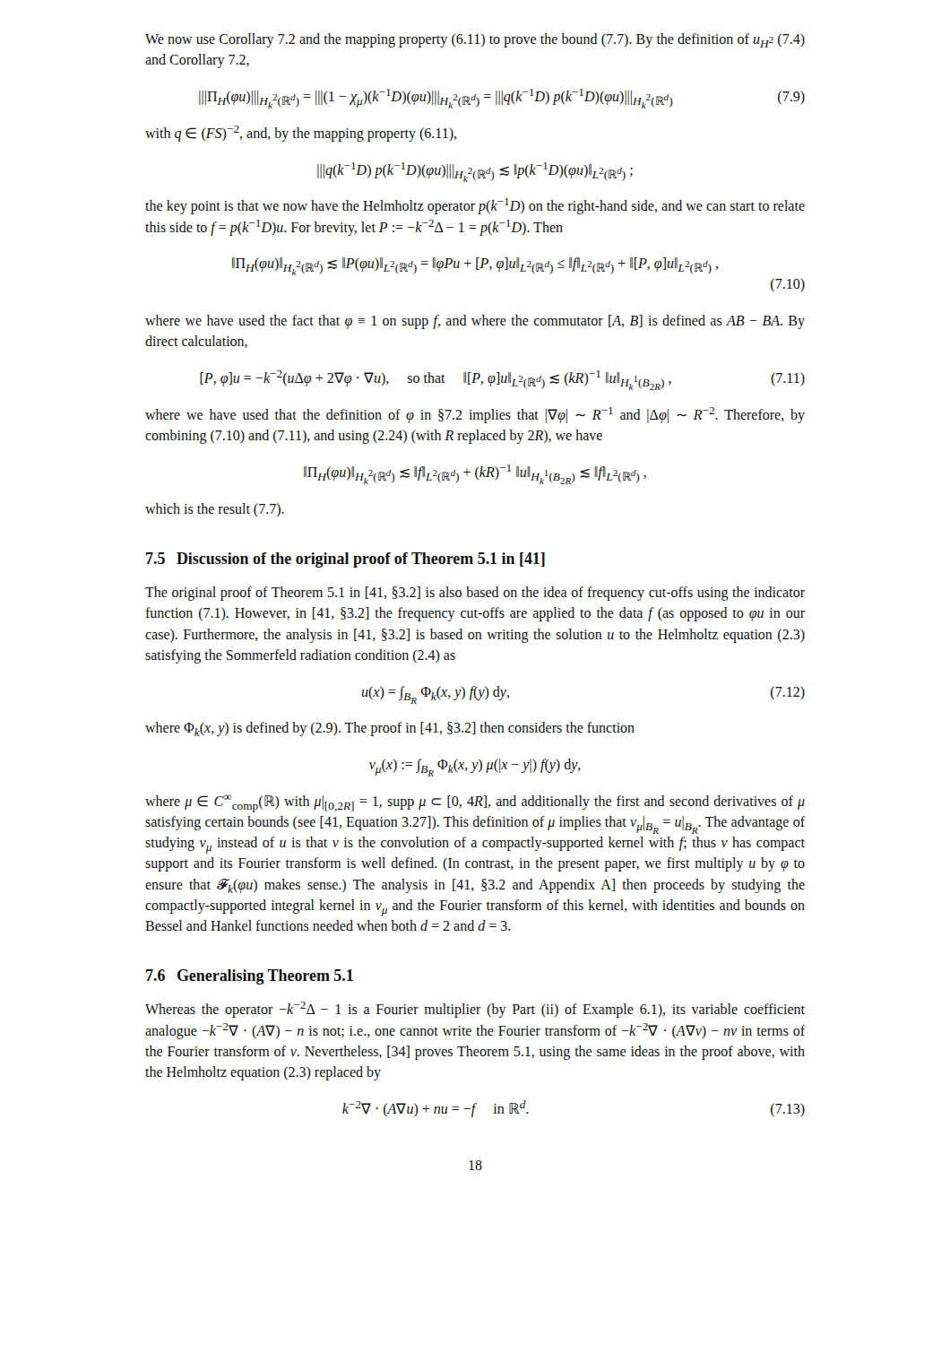We now use Corollary 7.2 and the mapping property (6.11) to prove the bound (7.7). By the definition of uH2 (7.4) and Corollary 7.2,
|||ΠH(φu)|||Hk2(ℝd) = |||(1 − χμ)(k−1D)(φu)|||Hk2(ℝd) = |||q(k−1D) p(k−1D)(φu)|||Hk2(ℝd)
(7.9)
with q ∈ (FS)−2, and, by the mapping property (6.11),
|||q(k−1D) p(k−1D)(φu)|||Hk2(ℝd) ≲ ‖p(k−1D)(φu)‖L2(ℝd) ;
the key point is that we now have the Helmholtz operator p(k−1D) on the right-hand side, and we can start to relate this side to f = p(k−1D)u. For brevity, let P := −k−2Δ − 1 = p(k−1D). Then
‖ΠH(φu)‖Hk2(ℝd) ≲ ‖P(φu)‖L2(ℝd) = ‖φPu + [P, φ]u‖L2(ℝd) ≤ ‖f‖L2(ℝd) + ‖[P, φ]u‖L2(ℝd) ,
(7.10)
where we have used the fact that φ ≡ 1 on supp f, and where the commutator [A, B] is defined as AB − BA. By direct calculation,
[P, φ]u = −k−2(u Δφ + 2∇φ · ∇u), so that ‖[P, φ]u‖L2(ℝd) ≲ (kR)−1 ‖u‖Hk1(B2R) ,
(7.11)
where we have used that the definition of φ in §7.2 implies that |∇φ| ∼ R−1 and |Δφ| ∼ R−2. Therefore, by combining (7.10) and (7.11), and using (2.24) (with R replaced by 2R), we have
‖ΠH(φu)‖Hk2(ℝd) ≲ ‖f‖L2(ℝd) + (kR)−1 ‖u‖Hk1(B2R) ≲ ‖f‖L2(ℝd) ,
which is the result (7.7).
7.5 Discussion of the original proof of Theorem 5.1 in [41]
The original proof of Theorem 5.1 in [41, §3.2] is also based on the idea of frequency cut-offs using the indicator function (7.1). However, in [41, §3.2] the frequency cut-offs are applied to the data f (as opposed to φu in our case). Furthermore, the analysis in [41, §3.2] is based on writing the solution u to the Helmholtz equation (2.3) satisfying the Sommerfeld radiation condition (2.4) as
u(x) = ∫BR Φk(x, y) f(y) dy,
(7.12)
where Φk(x, y) is defined by (2.9). The proof in [41, §3.2] then considers the function
vμ(x) := ∫BR Φk(x, y) μ(|x − y|) f(y) dy,
where μ ∈ C∞comp(ℝ) with μ|[0,2R] = 1, supp μ ⊂ [0, 4R], and additionally the first and second derivatives of μ satisfying certain bounds (see [41, Equation 3.27]). This definition of μ implies that vμ|BR = u|BR. The advantage of studying vμ instead of u is that v is the convolution of a compactly-supported kernel with f; thus v has compact support and its Fourier transform is well defined. (In contrast, in the present paper, we first multiply u by φ to ensure that 𝓕k(φu) makes sense.) The analysis in [41, §3.2 and Appendix A] then proceeds by studying the compactly-supported integral kernel in vμ and the Fourier transform of this kernel, with identities and bounds on Bessel and Hankel functions needed when both d = 2 and d = 3.
7.6 Generalising Theorem 5.1
Whereas the operator −k−2Δ − 1 is a Fourier multiplier (by Part (ii) of Example 6.1), its variable coefficient analogue −k−2∇ · (A∇) − n is not; i.e., one cannot write the Fourier transform of −k−2∇ · (A∇v) − nv in terms of the Fourier transform of v. Nevertheless, [34] proves Theorem 5.1, using the same ideas in the proof above, with the Helmholtz equation (2.3) replaced by
k−2∇ · (A∇u) + nu = −f in ℝd.
(7.13)
18